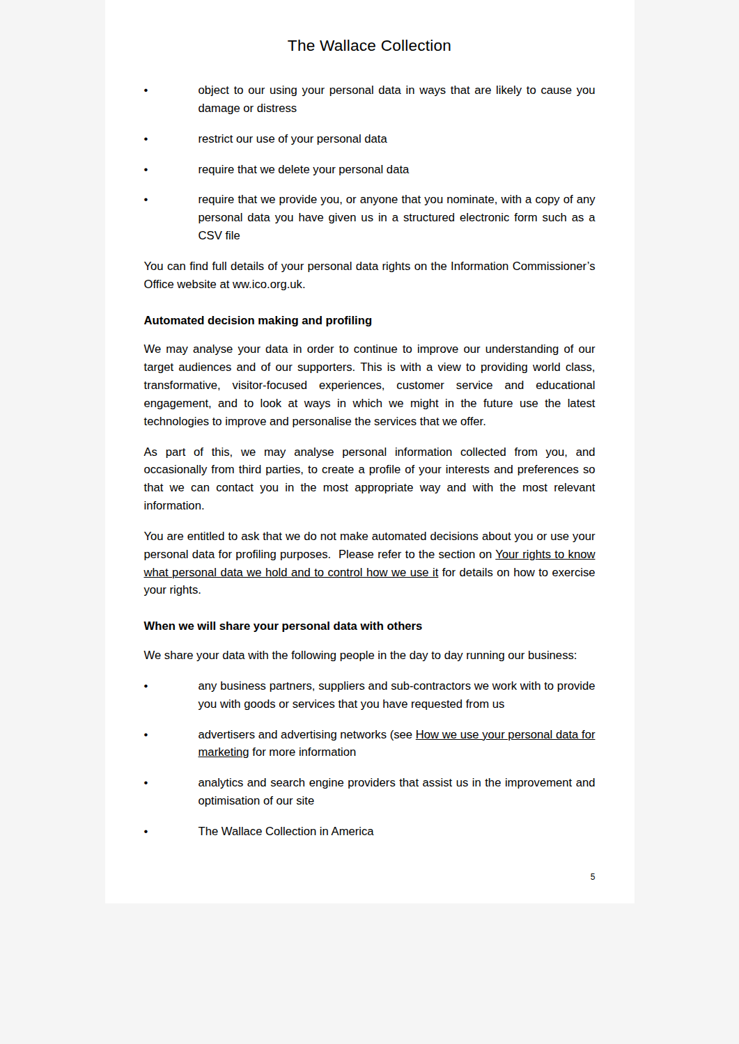The Wallace Collection
object to our using your personal data in ways that are likely to cause you damage or distress
restrict our use of your personal data
require that we delete your personal data
require that we provide you, or anyone that you nominate, with a copy of any personal data you have given us in a structured electronic form such as a CSV file
You can find full details of your personal data rights on the Information Commissioner’s Office website at ww.ico.org.uk.
Automated decision making and profiling
We may analyse your data in order to continue to improve our understanding of our target audiences and of our supporters. This is with a view to providing world class, transformative, visitor-focused experiences, customer service and educational engagement, and to look at ways in which we might in the future use the latest technologies to improve and personalise the services that we offer.
As part of this, we may analyse personal information collected from you, and occasionally from third parties, to create a profile of your interests and preferences so that we can contact you in the most appropriate way and with the most relevant information.
You are entitled to ask that we do not make automated decisions about you or use your personal data for profiling purposes. Please refer to the section on Your rights to know what personal data we hold and to control how we use it for details on how to exercise your rights.
When we will share your personal data with others
We share your data with the following people in the day to day running our business:
any business partners, suppliers and sub-contractors we work with to provide you with goods or services that you have requested from us
advertisers and advertising networks (see How we use your personal data for marketing for more information
analytics and search engine providers that assist us in the improvement and optimisation of our site
The Wallace Collection in America
5